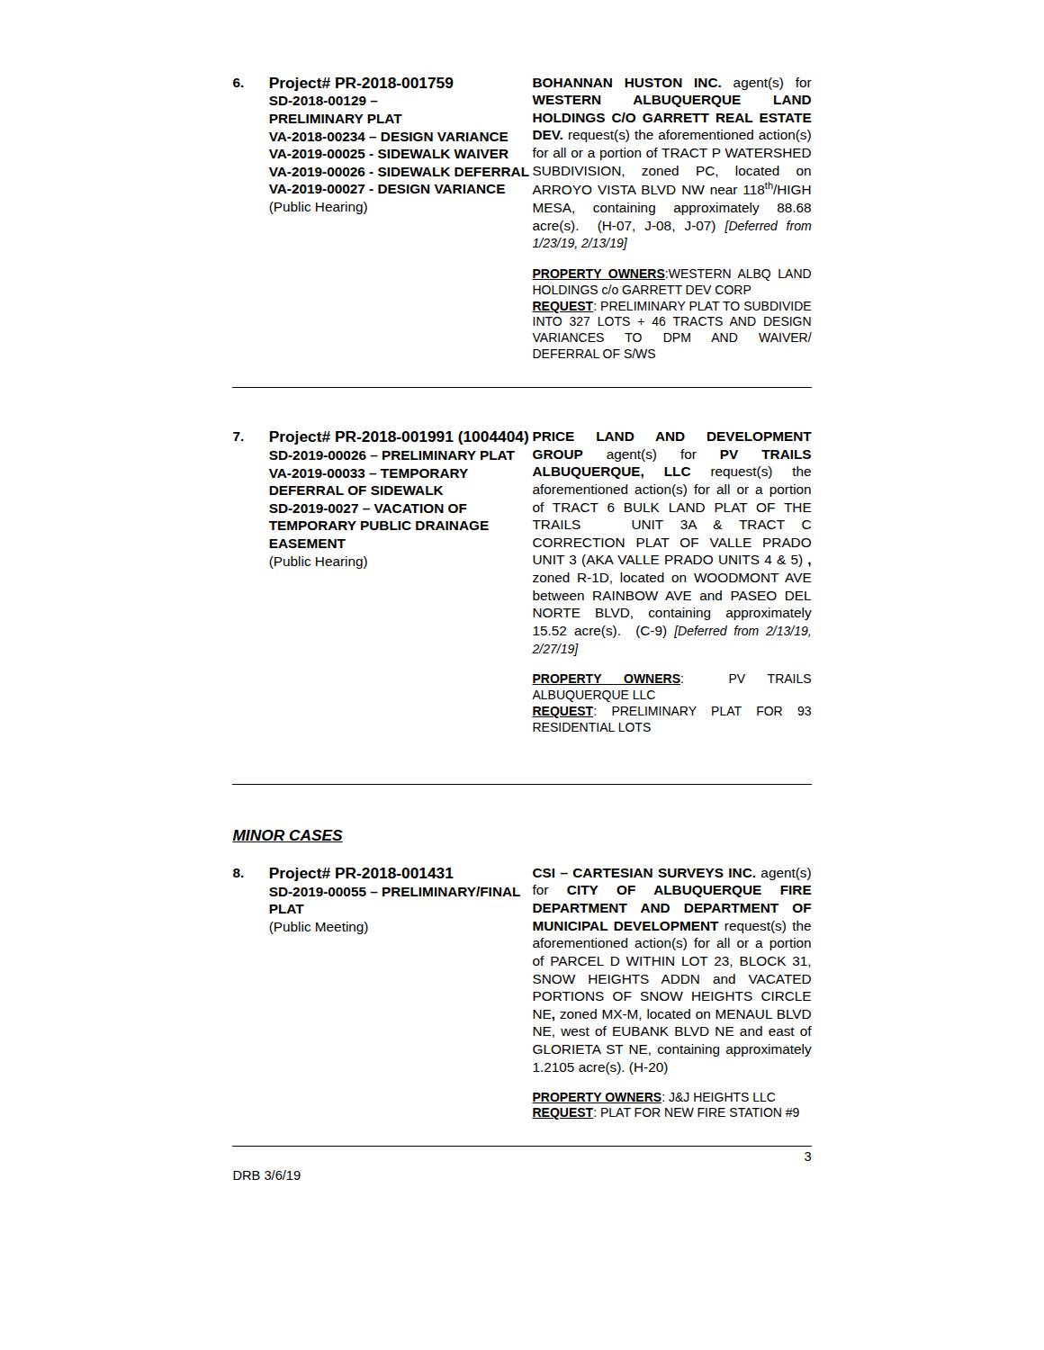| 6. | Project# PR-2018-001759 SD-2018-00129 – PRELIMINARY PLAT VA-2018-00234 – DESIGN VARIANCE VA-2019-00025 - SIDEWALK WAIVER VA-2019-00026 - SIDEWALK DEFERRAL VA-2019-00027 - DESIGN VARIANCE (Public Hearing) | BOHANNAN HUSTON INC. agent(s) for WESTERN ALBUQUERQUE LAND HOLDINGS C/O GARRETT REAL ESTATE DEV. request(s) the aforementioned action(s) for all or a portion of TRACT P WATERSHED SUBDIVISION, zoned PC, located on ARROYO VISTA BLVD NW near 118 th /HIGH MESA, containing approximately 88.68 acre(s). (H-07, J-08, J-07) [Deferred from 1/23/19, 2/13/19] PROPERTY OWNERS :WESTERN ALBQ LAND HOLDINGS c/o GARRETT DEV CORP REQUEST : PRELIMINARY PLAT TO SUBDIVIDE INTO 327 LOTS + 46 TRACTS AND DESIGN VARIANCES TO DPM AND WAIVER/ DEFERRAL OF S/WS |
| 7. | Project# PR-2018-001991 (1004404) SD-2019-00026 – PRELIMINARY PLAT VA-2019-00033 – TEMPORARY DEFERRAL OF SIDEWALK SD-2019-0027 – VACATION OF TEMPORARY PUBLIC DRAINAGE EASEMENT (Public Hearing) | PRICE LAND AND DEVELOPMENT GROUP agent(s) for PV TRAILS ALBUQUERQUE, LLC request(s) the aforementioned action(s) for all or a portion of TRACT 6 BULK LAND PLAT OF THE TRAILS UNIT 3A & TRACT C CORRECTION PLAT OF VALLE PRADO UNIT 3 (AKA VALLE PRADO UNITS 4 & 5) , zoned R-1D, located on WOODMONT AVE between RAINBOW AVE and PASEO DEL NORTE BLVD, containing approximately 15.52 acre(s). (C-9) [Deferred from 2/13/19, 2/27/19] PROPERTY OWNERS : PV TRAILS ALBUQUERQUE LLC REQUEST : PRELIMINARY PLAT FOR 93 RESIDENTIAL LOTS |
| MINOR CASES |
| 8. | Project# PR-2018-001431 SD-2019-00055 – PRELIMINARY/FINAL PLAT (Public Meeting) | CSI – CARTESIAN SURVEYS INC. agent(s) for CITY OF ALBUQUERQUE FIRE DEPARTMENT AND DEPARTMENT OF MUNICIPAL DEVELOPMENT request(s) the aforementioned action(s) for all or a portion of PARCEL D WITHIN LOT 23, BLOCK 31, SNOW HEIGHTS ADDN and VACATED PORTIONS OF SNOW HEIGHTS CIRCLE NE , zoned MX-M, located on MENAUL BLVD NE, west of EUBANK BLVD NE and east of GLORIETA ST NE, containing approximately 1.2105 acre(s). (H-20) PROPERTY OWNERS : J&J HEIGHTS LLC REQUEST : PLAT FOR NEW FIRE STATION #9 |
3
DRB 3/6/19